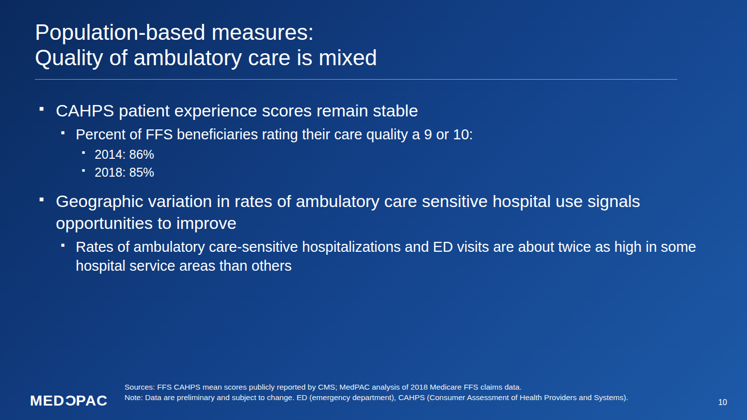Population-based measures:
Quality of ambulatory care is mixed
CAHPS patient experience scores remain stable
Percent of FFS beneficiaries rating their care quality a 9 or 10:
2014: 86%
2018: 85%
Geographic variation in rates of ambulatory care sensitive hospital use signals opportunities to improve
Rates of ambulatory care-sensitive hospitalizations and ED visits are about twice as high in some hospital service areas than others
Sources: FFS CAHPS mean scores publicly reported by CMS; MedPAC analysis of 2018 Medicare FFS claims data.
Note: Data are preliminary and subject to change. ED (emergency department), CAHPS (Consumer Assessment of Health Providers and Systems).
MEDCPAC
10